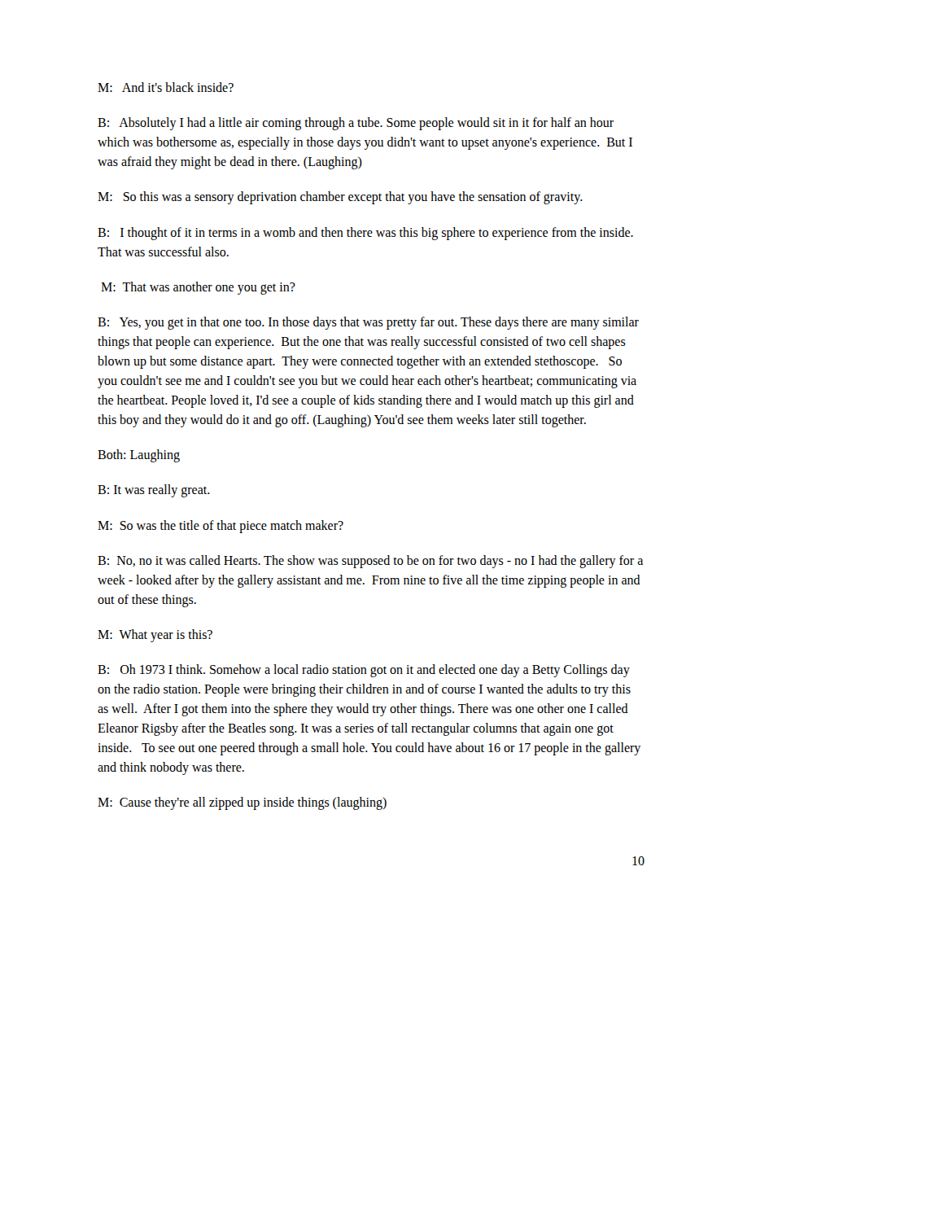M: And it's black inside?
B: Absolutely I had a little air coming through a tube. Some people would sit in it for half an hour which was bothersome as, especially in those days you didn't want to upset anyone's experience. But I was afraid they might be dead in there. (Laughing)
M: So this was a sensory deprivation chamber except that you have the sensation of gravity.
B: I thought of it in terms in a womb and then there was this big sphere to experience from the inside. That was successful also.
M: That was another one you get in?
B: Yes, you get in that one too. In those days that was pretty far out. These days there are many similar things that people can experience. But the one that was really successful consisted of two cell shapes blown up but some distance apart. They were connected together with an extended stethoscope. So you couldn't see me and I couldn't see you but we could hear each other's heartbeat; communicating via the heartbeat. People loved it, I'd see a couple of kids standing there and I would match up this girl and this boy and they would do it and go off. (Laughing) You'd see them weeks later still together.
Both: Laughing
B: It was really great.
M: So was the title of that piece match maker?
B: No, no it was called Hearts. The show was supposed to be on for two days - no I had the gallery for a week - looked after by the gallery assistant and me. From nine to five all the time zipping people in and out of these things.
M: What year is this?
B: Oh 1973 I think. Somehow a local radio station got on it and elected one day a Betty Collings day on the radio station. People were bringing their children in and of course I wanted the adults to try this as well. After I got them into the sphere they would try other things. There was one other one I called Eleanor Rigsby after the Beatles song. It was a series of tall rectangular columns that again one got inside. To see out one peered through a small hole. You could have about 16 or 17 people in the gallery and think nobody was there.
M: Cause they're all zipped up inside things (laughing)
10